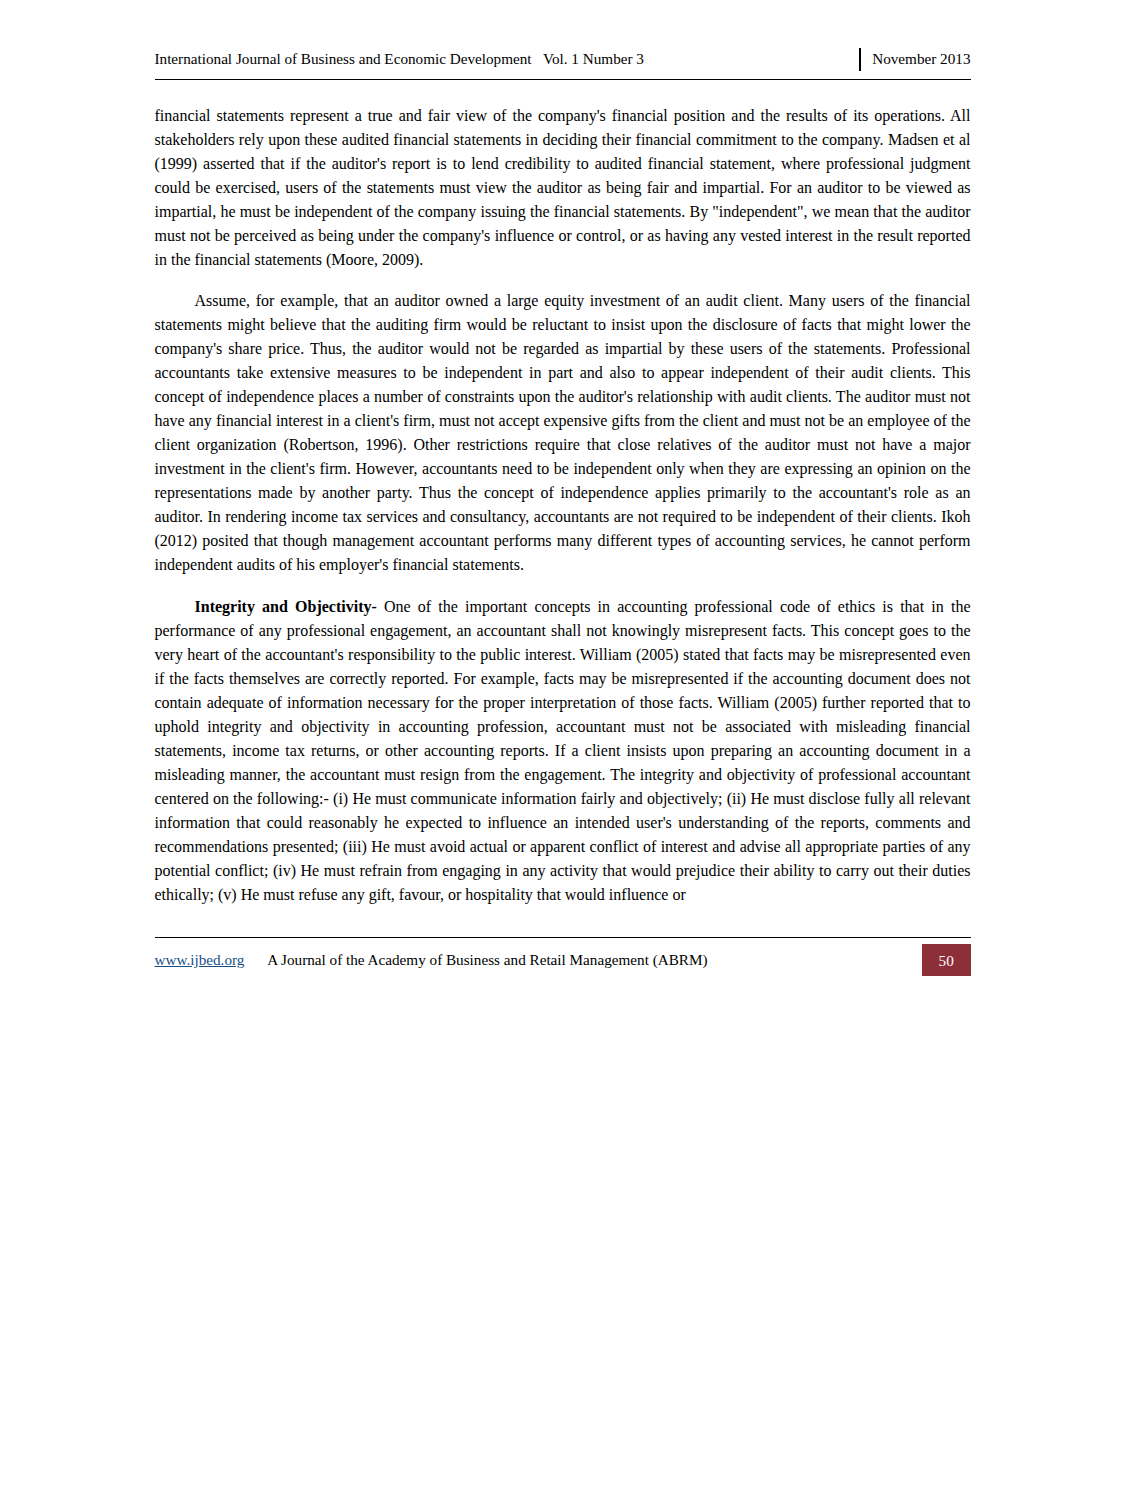International Journal of Business and Economic Development Vol. 1 Number 3 November 2013
financial statements represent a true and fair view of the company's financial position and the results of its operations. All stakeholders rely upon these audited financial statements in deciding their financial commitment to the company. Madsen et al (1999) asserted that if the auditor's report is to lend credibility to audited financial statement, where professional judgment could be exercised, users of the statements must view the auditor as being fair and impartial. For an auditor to be viewed as impartial, he must be independent of the company issuing the financial statements. By "independent", we mean that the auditor must not be perceived as being under the company's influence or control, or as having any vested interest in the result reported in the financial statements (Moore, 2009).
Assume, for example, that an auditor owned a large equity investment of an audit client. Many users of the financial statements might believe that the auditing firm would be reluctant to insist upon the disclosure of facts that might lower the company's share price. Thus, the auditor would not be regarded as impartial by these users of the statements. Professional accountants take extensive measures to be independent in part and also to appear independent of their audit clients. This concept of independence places a number of constraints upon the auditor's relationship with audit clients. The auditor must not have any financial interest in a client's firm, must not accept expensive gifts from the client and must not be an employee of the client organization (Robertson, 1996). Other restrictions require that close relatives of the auditor must not have a major investment in the client's firm. However, accountants need to be independent only when they are expressing an opinion on the representations made by another party. Thus the concept of independence applies primarily to the accountant's role as an auditor. In rendering income tax services and consultancy, accountants are not required to be independent of their clients. Ikoh (2012) posited that though management accountant performs many different types of accounting services, he cannot perform independent audits of his employer's financial statements.
Integrity and Objectivity- One of the important concepts in accounting professional code of ethics is that in the performance of any professional engagement, an accountant shall not knowingly misrepresent facts. This concept goes to the very heart of the accountant's responsibility to the public interest. William (2005) stated that facts may be misrepresented even if the facts themselves are correctly reported. For example, facts may be misrepresented if the accounting document does not contain adequate of information necessary for the proper interpretation of those facts. William (2005) further reported that to uphold integrity and objectivity in accounting profession, accountant must not be associated with misleading financial statements, income tax returns, or other accounting reports. If a client insists upon preparing an accounting document in a misleading manner, the accountant must resign from the engagement. The integrity and objectivity of professional accountant centered on the following:- (i) He must communicate information fairly and objectively; (ii) He must disclose fully all relevant information that could reasonably he expected to influence an intended user's understanding of the reports, comments and recommendations presented; (iii) He must avoid actual or apparent conflict of interest and advise all appropriate parties of any potential conflict; (iv) He must refrain from engaging in any activity that would prejudice their ability to carry out their duties ethically; (v) He must refuse any gift, favour, or hospitality that would influence or
www.ijbed.org A Journal of the Academy of Business and Retail Management (ABRM)
50